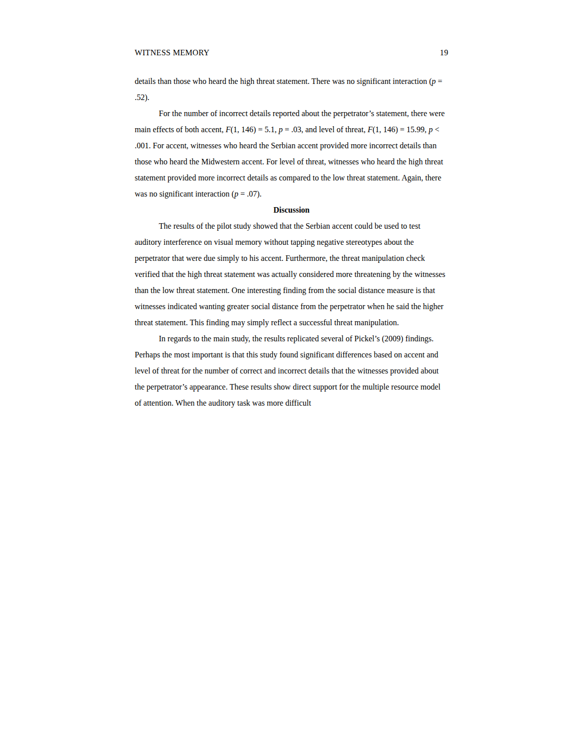Witness Memory 19
details than those who heard the high threat statement. There was no significant interaction (p = .52).
For the number of incorrect details reported about the perpetrator’s statement, there were main effects of both accent, F(1, 146) = 5.1, p = .03, and level of threat, F(1, 146) = 15.99, p < .001. For accent, witnesses who heard the Serbian accent provided more incorrect details than those who heard the Midwestern accent. For level of threat, witnesses who heard the high threat statement provided more incorrect details as compared to the low threat statement. Again, there was no significant interaction (p = .07).
Discussion
The results of the pilot study showed that the Serbian accent could be used to test auditory interference on visual memory without tapping negative stereotypes about the perpetrator that were due simply to his accent. Furthermore, the threat manipulation check verified that the high threat statement was actually considered more threatening by the witnesses than the low threat statement. One interesting finding from the social distance measure is that witnesses indicated wanting greater social distance from the perpetrator when he said the higher threat statement. This finding may simply reflect a successful threat manipulation.
In regards to the main study, the results replicated several of Pickel’s (2009) findings. Perhaps the most important is that this study found significant differences based on accent and level of threat for the number of correct and incorrect details that the witnesses provided about the perpetrator’s appearance. These results show direct support for the multiple resource model of attention. When the auditory task was more difficult